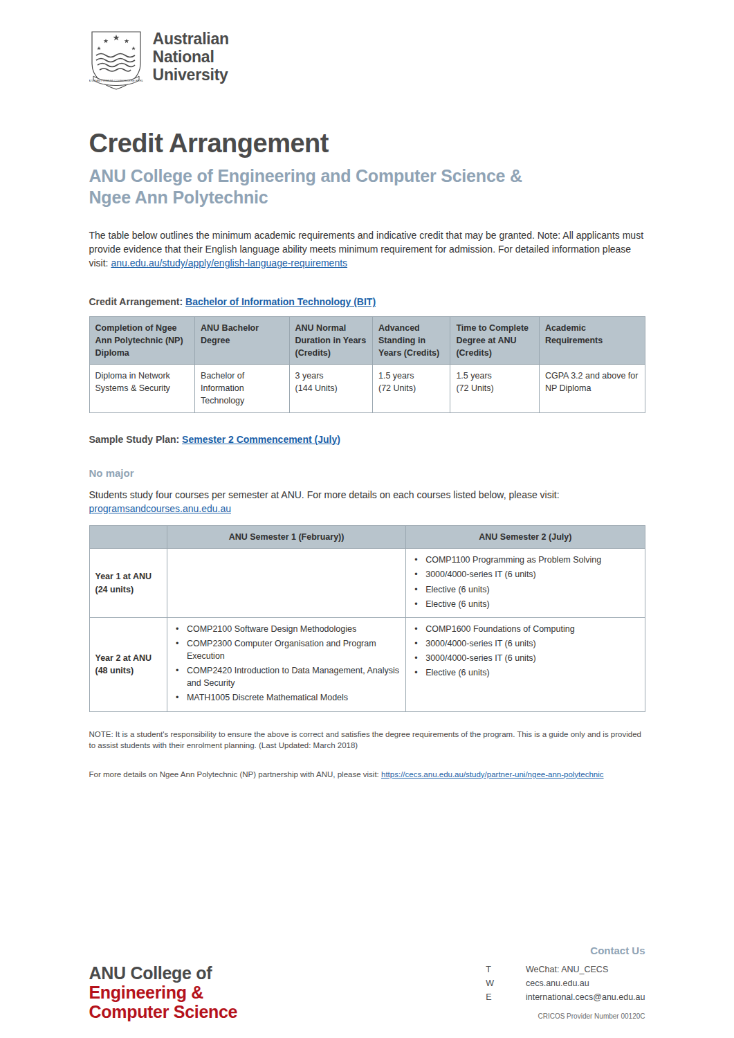NATURAM PRIMUM COGNOSCERE RERUM
Australian
National
University
Credit Arrangement
ANU College of Engineering and Computer Science &
Ngee Ann Polytechnic
The table below outlines the minimum academic requirements and indicative credit that may be granted. Note: All applicants must provide evidence that their English language ability meets minimum requirement for admission. For detailed information please visit: anu.edu.au/study/apply/english-language-requirements
Credit Arrangement: Bachelor of Information Technology (BIT)
| Completion of Ngee Ann Polytechnic (NP) Diploma | ANU Bachelor Degree | ANU Normal Duration in Years (Credits) | Advanced Standing in Years (Credits) | Time to Complete Degree at ANU (Credits) | Academic Requirements |
| --- | --- | --- | --- | --- | --- |
| Diploma in Network Systems & Security | Bachelor of Information Technology | 3 years (144 Units) | 1.5 years (72 Units) | 1.5 years (72 Units) | CGPA 3.2 and above for NP Diploma |
Sample Study Plan: Semester 2 Commencement (July)
No major
Students study four courses per semester at ANU. For more details on each courses listed below, please visit: programsandcourses.anu.edu.au
| | ANU Semester 1 (February)) | ANU Semester 2 (July) |
| --- | --- | --- |
| Year 1 at ANU (24 units) | | COMP1100 Programming as Problem Solving 3000/4000-series IT (6 units) Elective (6 units) Elective (6 units) |
| Year 2 at ANU (48 units) | COMP2100 Software Design Methodologies COMP2300 Computer Organisation and Program Execution COMP2420 Introduction to Data Management, Analysis and Security MATH1005 Discrete Mathematical Models | COMP1600 Foundations of Computing 3000/4000-series IT (6 units) 3000/4000-series IT (6 units) Elective (6 units) |
NOTE: It is a student's responsibility to ensure the above is correct and satisfies the degree requirements of the program. This is a guide only and is provided to assist students with their enrolment planning. (Last Updated: March 2018)
For more details on Ngee Ann Polytechnic (NP) partnership with ANU, please visit: https://cecs.anu.edu.au/study/partner-uni/ngee-ann-polytechnic
ANU College of
Engineering &
Computer Science
Contact Us
| T | WeChat: ANU_CECS |
| W | cecs.anu.edu.au |
| E | international.cecs@anu.edu.au |
CRICOS Provider Number 00120C